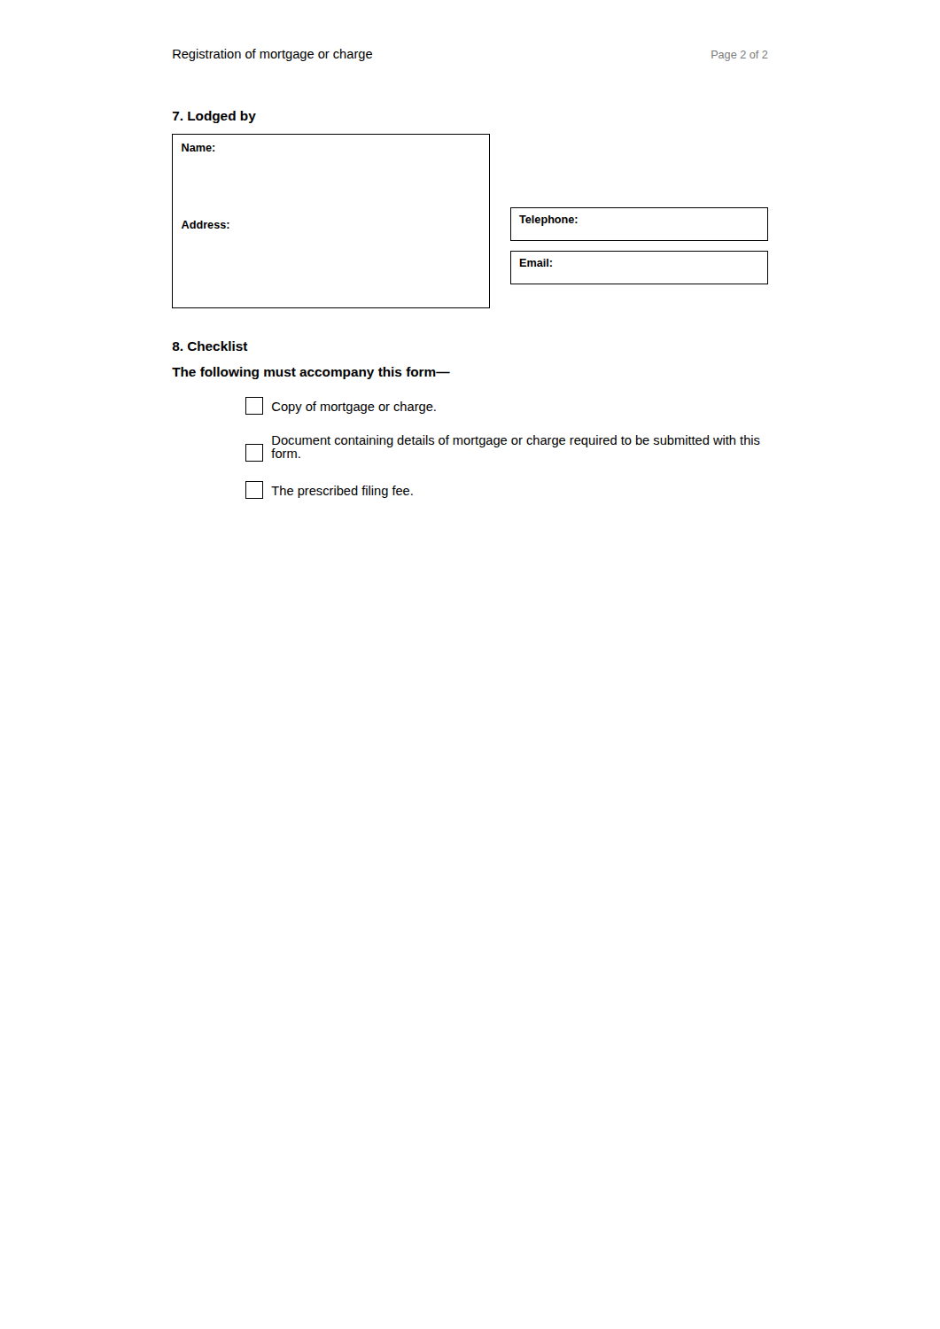Registration of mortgage or charge
Page 2 of 2
7. Lodged by
Name:
Address:
Telephone:
Email:
8. Checklist
The following must accompany this form—
Copy of mortgage or charge.
Document containing details of mortgage or charge required to be submitted with this form.
The prescribed filing fee.